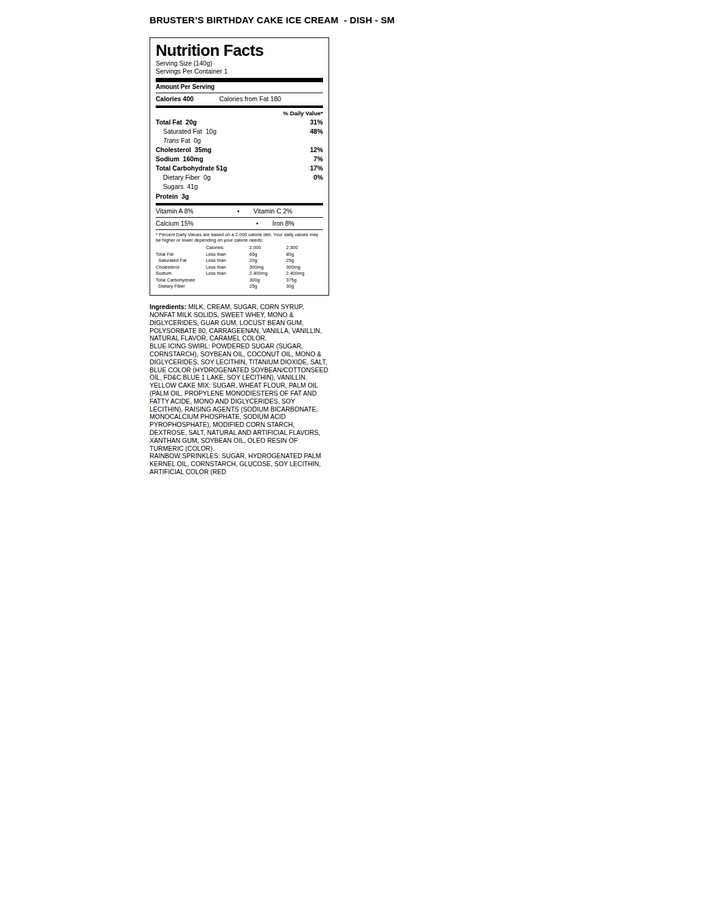BRUSTER’S BIRTHDAY CAKE ICE CREAM - DISH - SM
Nutrition Facts
Serving Size (140g)
Servings Per Container 1
Amount Per Serving
| Calories 400 | Calories from Fat 180 |
| | % Daily Value* |
| Total Fat 20g | 31% |
| Saturated Fat 10g | 48% |
| Trans Fat 0g | |
| Cholesterol 35mg | 12% |
| Sodium 160mg | 7% |
| Total Carbohydrate 51g | 17% |
| Dietary Fiber 0g | 0% |
| Sugars 41g | |
| Protein 3g | |
| Vitamin A 8% | • | Vitamin C 2% |
| Calcium 15% | • | Iron 8% |
* Percent Daily Values are based on a 2,000 calorie diet. Your daily values may be higher or lower depending on your calorie needs:
| | Calories: | 2,000 | 2,500 |
| Total Fat | Less than | 65g | 80g |
| Saturated Fat | Less than | 20g | 25g |
| Cholesterol | Less than | 300mg | 300mg |
| Sodium | Less than | 2,400mg | 2,400mg |
| Total Carbohydrate | | 300g | 375g |
| Dietary Fiber | | 25g | 30g |
Ingredients: MILK, CREAM, SUGAR, CORN SYRUP, NONFAT MILK SOLIDS, SWEET WHEY, MONO & DIGLYCERIDES, GUAR GUM, LOCUST BEAN GUM, POLYSORBATE 80, CARRAGEENAN, VANILLA, VANILLIN, NATURAL FLAVOR, CARAMEL COLOR.
BLUE ICING SWIRL: POWDERED SUGAR (SUGAR, CORNSTARCH), SOYBEAN OIL, COCONUT OIL, MONO & DIGLYCERIDES, SOY LECITHIN, TITANIUM DIOXIDE, SALT, BLUE COLOR (HYDROGENATED SOYBEAN/COTTONSEED OIL, FD&C BLUE 1 LAKE, SOY LECITHIN), VANILLIN.
YELLOW CAKE MIX: SUGAR, WHEAT FLOUR, PALM OIL (PALM OIL, PROPYLENE MONODIESTERS OF FAT AND FATTY ACIDE, MONO AND DIGLYCERIDES, SOY LECITHIN), RAISING AGENTS (SODIUM BICARBONATE, MONOCALCIUM PHOSPHATE, SODIUM ACID PYROPHOSPHATE), MODIFIED CORN STARCH, DEXTROSE, SALT, NATURAL AND ARTIFICIAL FLAVORS, XANTHAN GUM, SOYBEAN OIL, OLEO RESIN OF TURMERIC (COLOR).
RAINBOW SPRINKLES: SUGAR, HYDROGENATED PALM KERNEL OIL, CORNSTARCH, GLUCOSE, SOY LECITHIN, ARTIFICIAL COLOR (RED